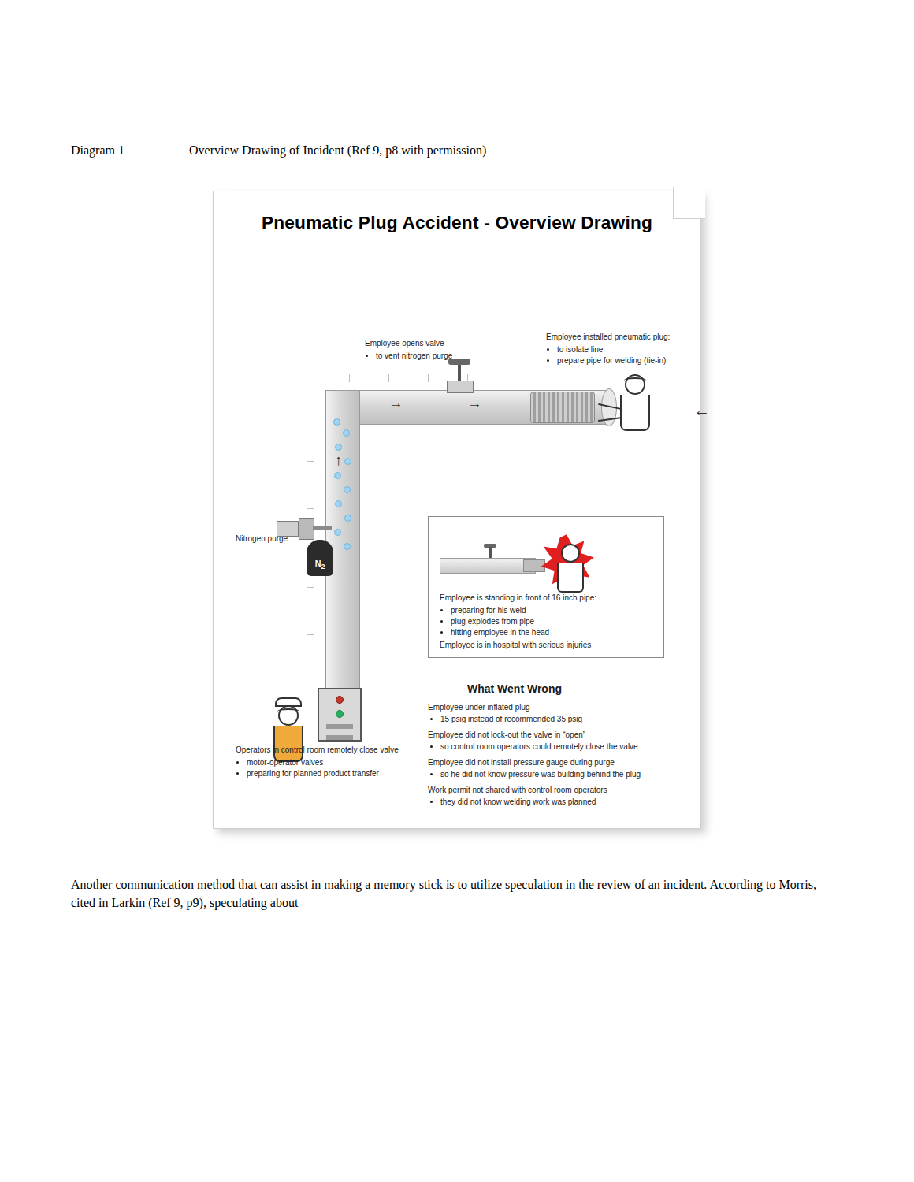Diagram 1 Overview Drawing of Incident (Ref 9, p8 with permission)
Pneumatic Plug Accident - Overview Drawing
→
→
↑
N2
Employee installed pneumatic plug:
to isolate line
prepare pipe for welding (tie-in)
Employee opens valve
to vent nitrogen purge
Nitrogen purge
Employee is standing in front of 16 inch pipe:
preparing for his weld
plug explodes from pipe
hitting employee in the head
Employee is in hospital with serious injuries
What Went Wrong
Employee under inflated plug
15 psig instead of recommended 35 psig
Employee did not lock-out the valve in “open”
so control room operators could remotely close the valve
Employee did not install pressure gauge during purge
so he did not know pressure was building behind the plug
Work permit not shared with control room operators
they did not know welding work was planned
Operators in control room remotely close valve
motor-operator valves
preparing for planned product transfer
←
Another communication method that can assist in making a memory stick is to utilize speculation in the review of an incident. According to Morris, cited in Larkin (Ref 9, p9), speculating about